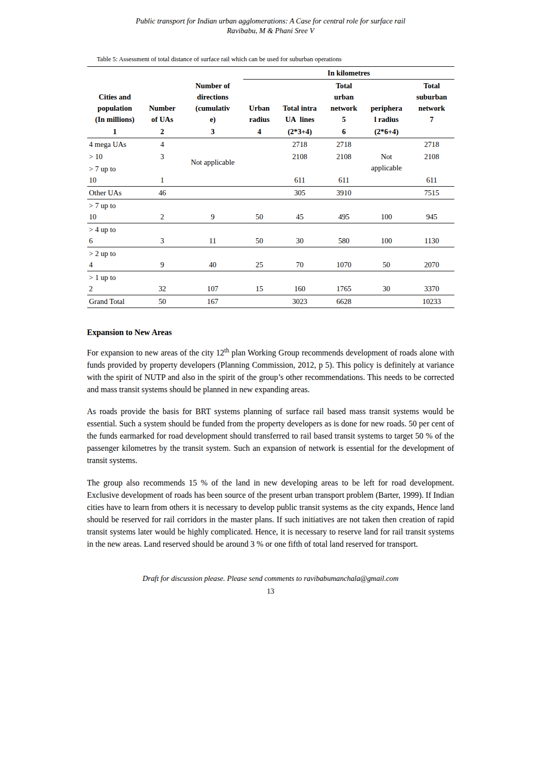Public transport for Indian urban agglomerations: A Case for central role for surface rail
Ravibabu, M & Phani Sree V
Table 5: Assessment of total distance of surface rail which can be used for suburban operations
| | In kilometres |
| --- | --- |
| Cities and population (In millions) | Number of UAs | Number of directions (cumulativ e) | Urban radius | Total intra UA lines | Total urban network 5 | periphera l radius | Total suburban network 7 |
| 1 | 2 | 3 | 4 | (2*3+4) | 6 | (2*6+4) |
| 4 mega UAs | 4 | Not applicable | | 2718 | 2718 | Not applicable | 2718 |
| > 10 | 3 | | 2108 | 2108 | 2108 |
| > 7 up to 10 | 1 | | 611 | 611 | 611 |
| Other UAs | 46 | | | 305 | 3910 | | 7515 |
| > 7 up to 10 | 2 | 9 | 50 | 45 | 495 | 100 | 945 |
| > 4 up to 6 | 3 | 11 | 50 | 30 | 580 | 100 | 1130 |
| > 2 up to 4 | 9 | 40 | 25 | 70 | 1070 | 50 | 2070 |
| > 1 up to 2 | 32 | 107 | 15 | 160 | 1765 | 30 | 3370 |
| Grand Total | 50 | 167 | | 3023 | 6628 | | 10233 |
Expansion to New Areas
For expansion to new areas of the city 12th plan Working Group recommends development of roads alone with funds provided by property developers (Planning Commission, 2012, p 5). This policy is definitely at variance with the spirit of NUTP and also in the spirit of the group’s other recommendations. This needs to be corrected and mass transit systems should be planned in new expanding areas.
As roads provide the basis for BRT systems planning of surface rail based mass transit systems would be essential. Such a system should be funded from the property developers as is done for new roads. 50 per cent of the funds earmarked for road development should transferred to rail based transit systems to target 50 % of the passenger kilometres by the transit system. Such an expansion of network is essential for the development of transit systems.
The group also recommends 15 % of the land in new developing areas to be left for road development. Exclusive development of roads has been source of the present urban transport problem (Barter, 1999). If Indian cities have to learn from others it is necessary to develop public transit systems as the city expands, Hence land should be reserved for rail corridors in the master plans. If such initiatives are not taken then creation of rapid transit systems later would be highly complicated. Hence, it is necessary to reserve land for rail transit systems in the new areas. Land reserved should be around 3 % or one fifth of total land reserved for transport.
Draft for discussion please. Please send comments to ravibabumanchala@gmail.com
13